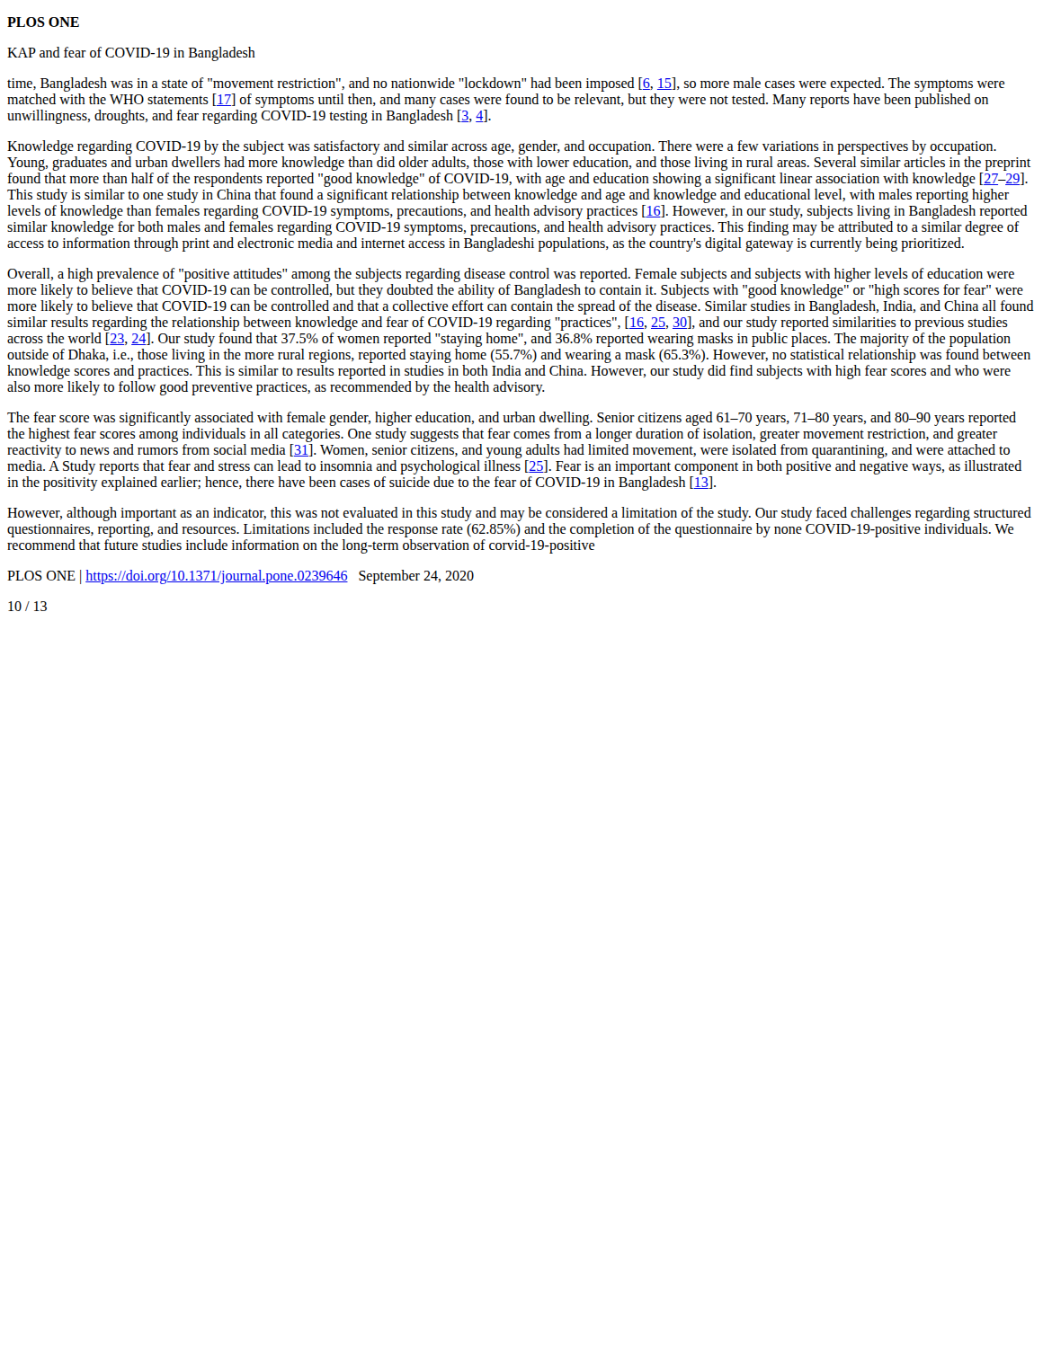PLOS ONE
KAP and fear of COVID-19 in Bangladesh
time, Bangladesh was in a state of "movement restriction", and no nationwide "lockdown" had been imposed [6, 15], so more male cases were expected. The symptoms were matched with the WHO statements [17] of symptoms until then, and many cases were found to be relevant, but they were not tested. Many reports have been published on unwillingness, droughts, and fear regarding COVID-19 testing in Bangladesh [3, 4].
Knowledge regarding COVID-19 by the subject was satisfactory and similar across age, gender, and occupation. There were a few variations in perspectives by occupation. Young, graduates and urban dwellers had more knowledge than did older adults, those with lower education, and those living in rural areas. Several similar articles in the preprint found that more than half of the respondents reported "good knowledge" of COVID-19, with age and education showing a significant linear association with knowledge [27–29]. This study is similar to one study in China that found a significant relationship between knowledge and age and knowledge and educational level, with males reporting higher levels of knowledge than females regarding COVID-19 symptoms, precautions, and health advisory practices [16]. However, in our study, subjects living in Bangladesh reported similar knowledge for both males and females regarding COVID-19 symptoms, precautions, and health advisory practices. This finding may be attributed to a similar degree of access to information through print and electronic media and internet access in Bangladeshi populations, as the country's digital gateway is currently being prioritized.
Overall, a high prevalence of "positive attitudes" among the subjects regarding disease control was reported. Female subjects and subjects with higher levels of education were more likely to believe that COVID-19 can be controlled, but they doubted the ability of Bangladesh to contain it. Subjects with "good knowledge" or "high scores for fear" were more likely to believe that COVID-19 can be controlled and that a collective effort can contain the spread of the disease. Similar studies in Bangladesh, India, and China all found similar results regarding the relationship between knowledge and fear of COVID-19 regarding "practices", [16, 25, 30], and our study reported similarities to previous studies across the world [23, 24]. Our study found that 37.5% of women reported "staying home", and 36.8% reported wearing masks in public places. The majority of the population outside of Dhaka, i.e., those living in the more rural regions, reported staying home (55.7%) and wearing a mask (65.3%). However, no statistical relationship was found between knowledge scores and practices. This is similar to results reported in studies in both India and China. However, our study did find subjects with high fear scores and who were also more likely to follow good preventive practices, as recommended by the health advisory.
The fear score was significantly associated with female gender, higher education, and urban dwelling. Senior citizens aged 61–70 years, 71–80 years, and 80–90 years reported the highest fear scores among individuals in all categories. One study suggests that fear comes from a longer duration of isolation, greater movement restriction, and greater reactivity to news and rumors from social media [31]. Women, senior citizens, and young adults had limited movement, were isolated from quarantining, and were attached to media. A Study reports that fear and stress can lead to insomnia and psychological illness [25]. Fear is an important component in both positive and negative ways, as illustrated in the positivity explained earlier; hence, there have been cases of suicide due to the fear of COVID-19 in Bangladesh [13].
However, although important as an indicator, this was not evaluated in this study and may be considered a limitation of the study. Our study faced challenges regarding structured questionnaires, reporting, and resources. Limitations included the response rate (62.85%) and the completion of the questionnaire by none COVID-19-positive individuals. We recommend that future studies include information on the long-term observation of corvid-19-positive
PLOS ONE | https://doi.org/10.1371/journal.pone.0239646 September 24, 2020
10 / 13